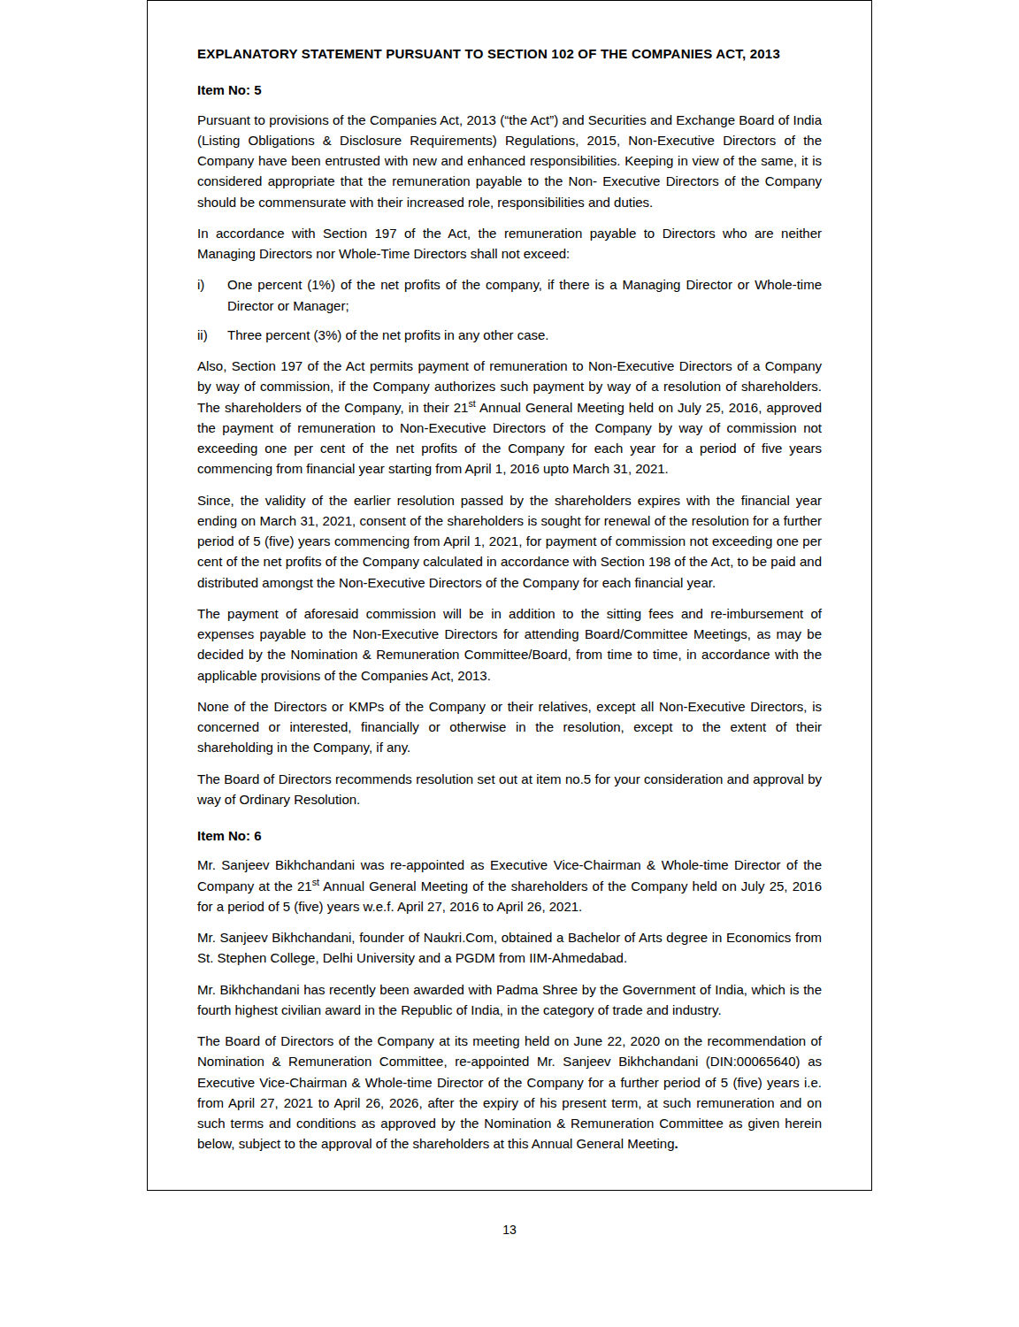Explanatory Statement Pursuant to Section 102 of the Companies Act, 2013
Item No: 5
Pursuant to provisions of the Companies Act, 2013 (“the Act”) and Securities and Exchange Board of India (Listing Obligations & Disclosure Requirements) Regulations, 2015, Non-Executive Directors of the Company have been entrusted with new and enhanced responsibilities. Keeping in view of the same, it is considered appropriate that the remuneration payable to the Non- Executive Directors of the Company should be commensurate with their increased role, responsibilities and duties.
In accordance with Section 197 of the Act, the remuneration payable to Directors who are neither Managing Directors nor Whole-Time Directors shall not exceed:
i) One percent (1%) of the net profits of the company, if there is a Managing Director or Whole-time Director or Manager;
ii) Three percent (3%) of the net profits in any other case.
Also, Section 197 of the Act permits payment of remuneration to Non-Executive Directors of a Company by way of commission, if the Company authorizes such payment by way of a resolution of shareholders. The shareholders of the Company, in their 21st Annual General Meeting held on July 25, 2016, approved the payment of remuneration to Non-Executive Directors of the Company by way of commission not exceeding one per cent of the net profits of the Company for each year for a period of five years commencing from financial year starting from April 1, 2016 upto March 31, 2021.
Since, the validity of the earlier resolution passed by the shareholders expires with the financial year ending on March 31, 2021, consent of the shareholders is sought for renewal of the resolution for a further period of 5 (five) years commencing from April 1, 2021, for payment of commission not exceeding one per cent of the net profits of the Company calculated in accordance with Section 198 of the Act, to be paid and distributed amongst the Non-Executive Directors of the Company for each financial year.
The payment of aforesaid commission will be in addition to the sitting fees and re-imbursement of expenses payable to the Non-Executive Directors for attending Board/Committee Meetings, as may be decided by the Nomination & Remuneration Committee/Board, from time to time, in accordance with the applicable provisions of the Companies Act, 2013.
None of the Directors or KMPs of the Company or their relatives, except all Non-Executive Directors, is concerned or interested, financially or otherwise in the resolution, except to the extent of their shareholding in the Company, if any.
The Board of Directors recommends resolution set out at item no.5 for your consideration and approval by way of Ordinary Resolution.
Item No: 6
Mr. Sanjeev Bikhchandani was re-appointed as Executive Vice-Chairman & Whole-time Director of the Company at the 21st Annual General Meeting of the shareholders of the Company held on July 25, 2016 for a period of 5 (five) years w.e.f. April 27, 2016 to April 26, 2021.
Mr. Sanjeev Bikhchandani, founder of Naukri.Com, obtained a Bachelor of Arts degree in Economics from St. Stephen College, Delhi University and a PGDM from IIM-Ahmedabad.
Mr. Bikhchandani has recently been awarded with Padma Shree by the Government of India, which is the fourth highest civilian award in the Republic of India, in the category of trade and industry.
The Board of Directors of the Company at its meeting held on June 22, 2020 on the recommendation of Nomination & Remuneration Committee, re-appointed Mr. Sanjeev Bikhchandani (DIN:00065640) as Executive Vice-Chairman & Whole-time Director of the Company for a further period of 5 (five) years i.e. from April 27, 2021 to April 26, 2026, after the expiry of his present term, at such remuneration and on such terms and conditions as approved by the Nomination & Remuneration Committee as given herein below, subject to the approval of the shareholders at this Annual General Meeting.
13